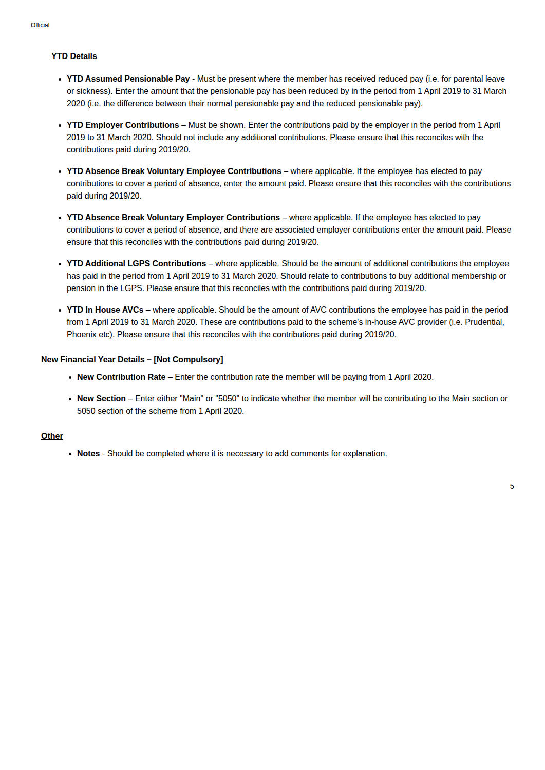Official
YTD Details
YTD Assumed Pensionable Pay - Must be present where the member has received reduced pay (i.e. for parental leave or sickness). Enter the amount that the pensionable pay has been reduced by in the period from 1 April 2019 to 31 March 2020 (i.e. the difference between their normal pensionable pay and the reduced pensionable pay).
YTD Employer Contributions – Must be shown. Enter the contributions paid by the employer in the period from 1 April 2019 to 31 March 2020. Should not include any additional contributions. Please ensure that this reconciles with the contributions paid during 2019/20.
YTD Absence Break Voluntary Employee Contributions – where applicable. If the employee has elected to pay contributions to cover a period of absence, enter the amount paid. Please ensure that this reconciles with the contributions paid during 2019/20.
YTD Absence Break Voluntary Employer Contributions – where applicable. If the employee has elected to pay contributions to cover a period of absence, and there are associated employer contributions enter the amount paid. Please ensure that this reconciles with the contributions paid during 2019/20.
YTD Additional LGPS Contributions – where applicable. Should be the amount of additional contributions the employee has paid in the period from 1 April 2019 to 31 March 2020. Should relate to contributions to buy additional membership or pension in the LGPS. Please ensure that this reconciles with the contributions paid during 2019/20.
YTD In House AVCs – where applicable. Should be the amount of AVC contributions the employee has paid in the period from 1 April 2019 to 31 March 2020. These are contributions paid to the scheme's in-house AVC provider (i.e. Prudential, Phoenix etc). Please ensure that this reconciles with the contributions paid during 2019/20.
New Financial Year Details – [Not Compulsory]
New Contribution Rate – Enter the contribution rate the member will be paying from 1 April 2020.
New Section – Enter either "Main" or "5050" to indicate whether the member will be contributing to the Main section or 5050 section of the scheme from 1 April 2020.
Other
Notes - Should be completed where it is necessary to add comments for explanation.
5